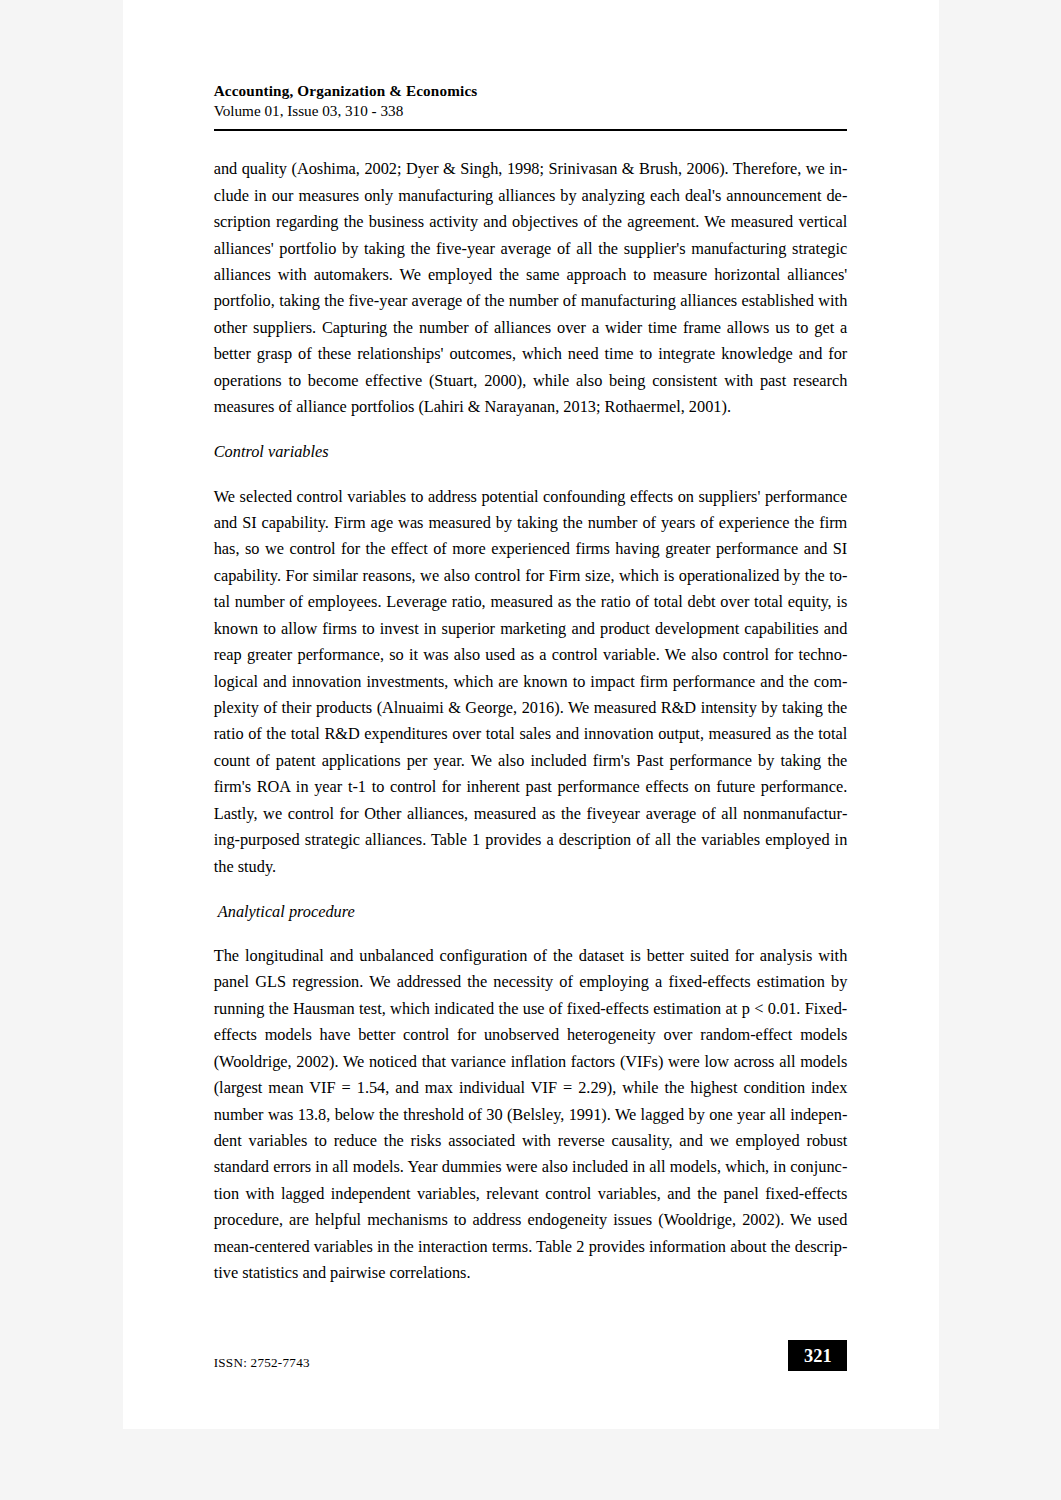Accounting, Organization & Economics
Volume 01, Issue 03, 310 - 338
and quality (Aoshima, 2002; Dyer & Singh, 1998; Srinivasan & Brush, 2006). Therefore, we include in our measures only manufacturing alliances by analyzing each deal's announcement description regarding the business activity and objectives of the agreement. We measured vertical alliances' portfolio by taking the five-year average of all the supplier's manufacturing strategic alliances with automakers. We employed the same approach to measure horizontal alliances' portfolio, taking the five-year average of the number of manufacturing alliances established with other suppliers. Capturing the number of alliances over a wider time frame allows us to get a better grasp of these relationships' outcomes, which need time to integrate knowledge and for operations to become effective (Stuart, 2000), while also being consistent with past research measures of alliance portfolios (Lahiri & Narayanan, 2013; Rothaermel, 2001).
Control variables
We selected control variables to address potential confounding effects on suppliers' performance and SI capability. Firm age was measured by taking the number of years of experience the firm has, so we control for the effect of more experienced firms having greater performance and SI capability. For similar reasons, we also control for Firm size, which is operationalized by the total number of employees. Leverage ratio, measured as the ratio of total debt over total equity, is known to allow firms to invest in superior marketing and product development capabilities and reap greater performance, so it was also used as a control variable. We also control for technological and innovation investments, which are known to impact firm performance and the complexity of their products (Alnuaimi & George, 2016). We measured R&D intensity by taking the ratio of the total R&D expenditures over total sales and innovation output, measured as the total count of patent applications per year. We also included firm's Past performance by taking the firm's ROA in year t-1 to control for inherent past performance effects on future performance. Lastly, we control for Other alliances, measured as the fiveyear average of all nonmanufacturing-purposed strategic alliances. Table 1 provides a description of all the variables employed in the study.
Analytical procedure
The longitudinal and unbalanced configuration of the dataset is better suited for analysis with panel GLS regression. We addressed the necessity of employing a fixed-effects estimation by running the Hausman test, which indicated the use of fixed-effects estimation at p < 0.01. Fixed-effects models have better control for unobserved heterogeneity over random-effect models (Wooldrige, 2002). We noticed that variance inflation factors (VIFs) were low across all models (largest mean VIF = 1.54, and max individual VIF = 2.29), while the highest condition index number was 13.8, below the threshold of 30 (Belsley, 1991). We lagged by one year all independent variables to reduce the risks associated with reverse causality, and we employed robust standard errors in all models. Year dummies were also included in all models, which, in conjunction with lagged independent variables, relevant control variables, and the panel fixed-effects procedure, are helpful mechanisms to address endogeneity issues (Wooldrige, 2002). We used mean-centered variables in the interaction terms. Table 2 provides information about the descriptive statistics and pairwise correlations.
ISSN: 2752-7743
321